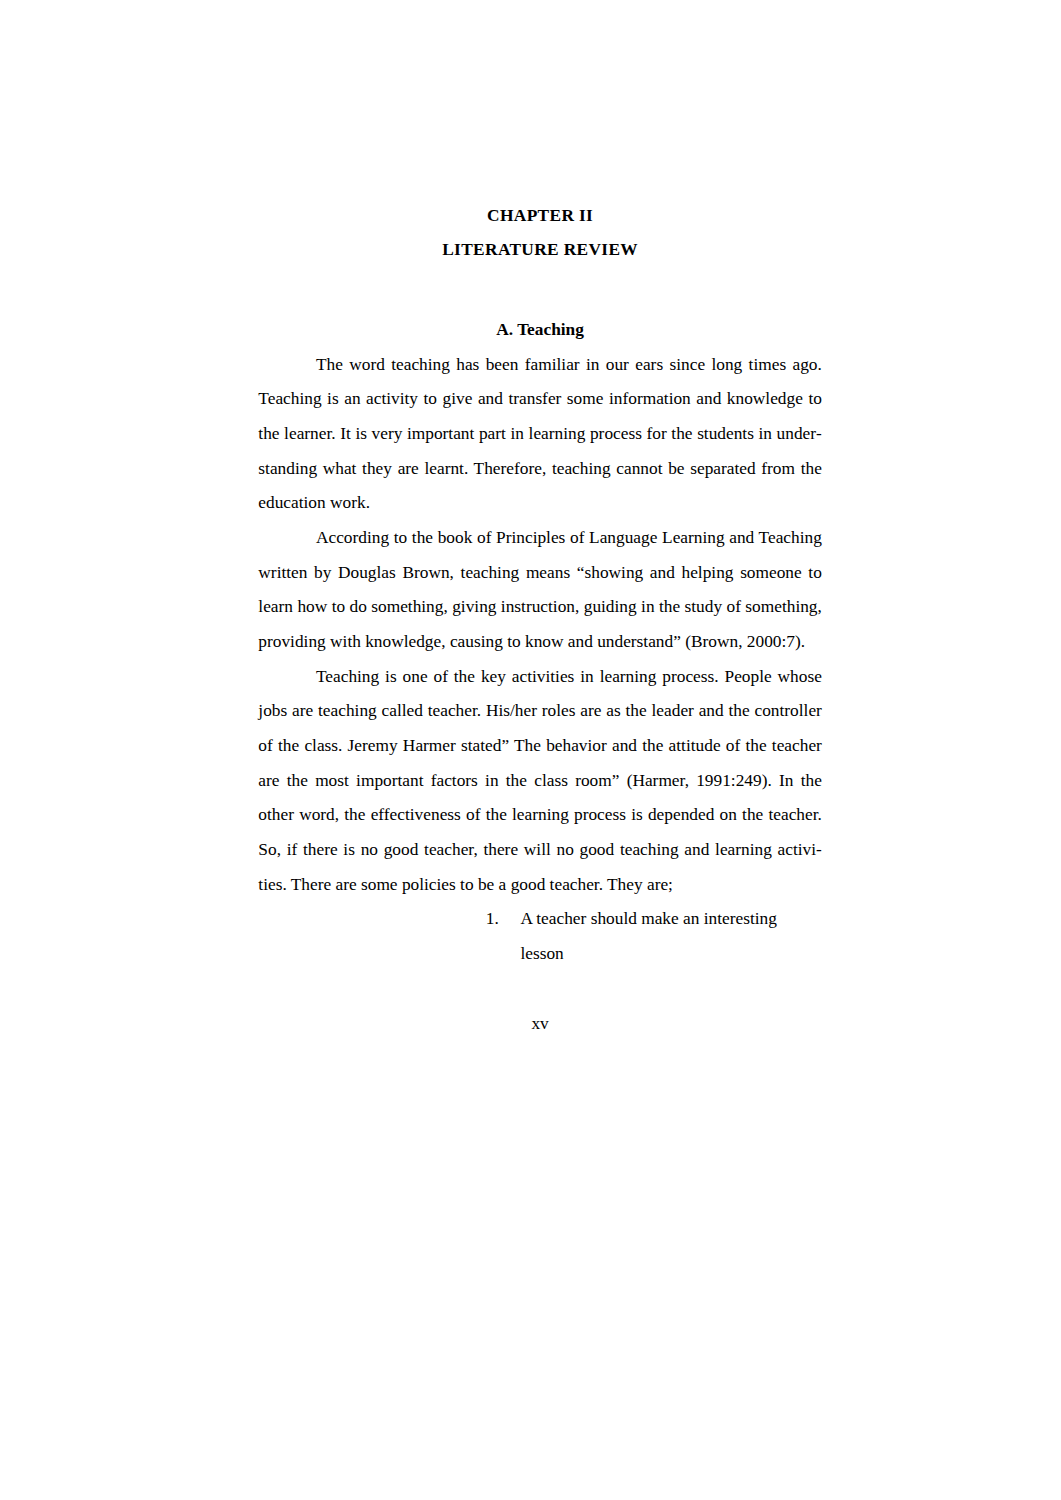CHAPTER II
LITERATURE REVIEW
A. Teaching
The word teaching has been familiar in our ears since long times ago. Teaching is an activity to give and transfer some information and knowledge to the learner. It is very important part in learning process for the students in understanding what they are learnt. Therefore, teaching cannot be separated from the education work.
According to the book of Principles of Language Learning and Teaching written by Douglas Brown, teaching means “showing and helping someone to learn how to do something, giving instruction, guiding in the study of something, providing with knowledge, causing to know and understand” (Brown, 2000:7).
Teaching is one of the key activities in learning process. People whose jobs are teaching called teacher. His/her roles are as the leader and the controller of the class. Jeremy Harmer stated” The behavior and the attitude of the teacher are the most important factors in the class room” (Harmer, 1991:249). In the other word, the effectiveness of the learning process is depended on the teacher. So, if there is no good teacher, there will no good teaching and learning activities. There are some policies to be a good teacher. They are;
A teacher should make an interesting lesson
xv